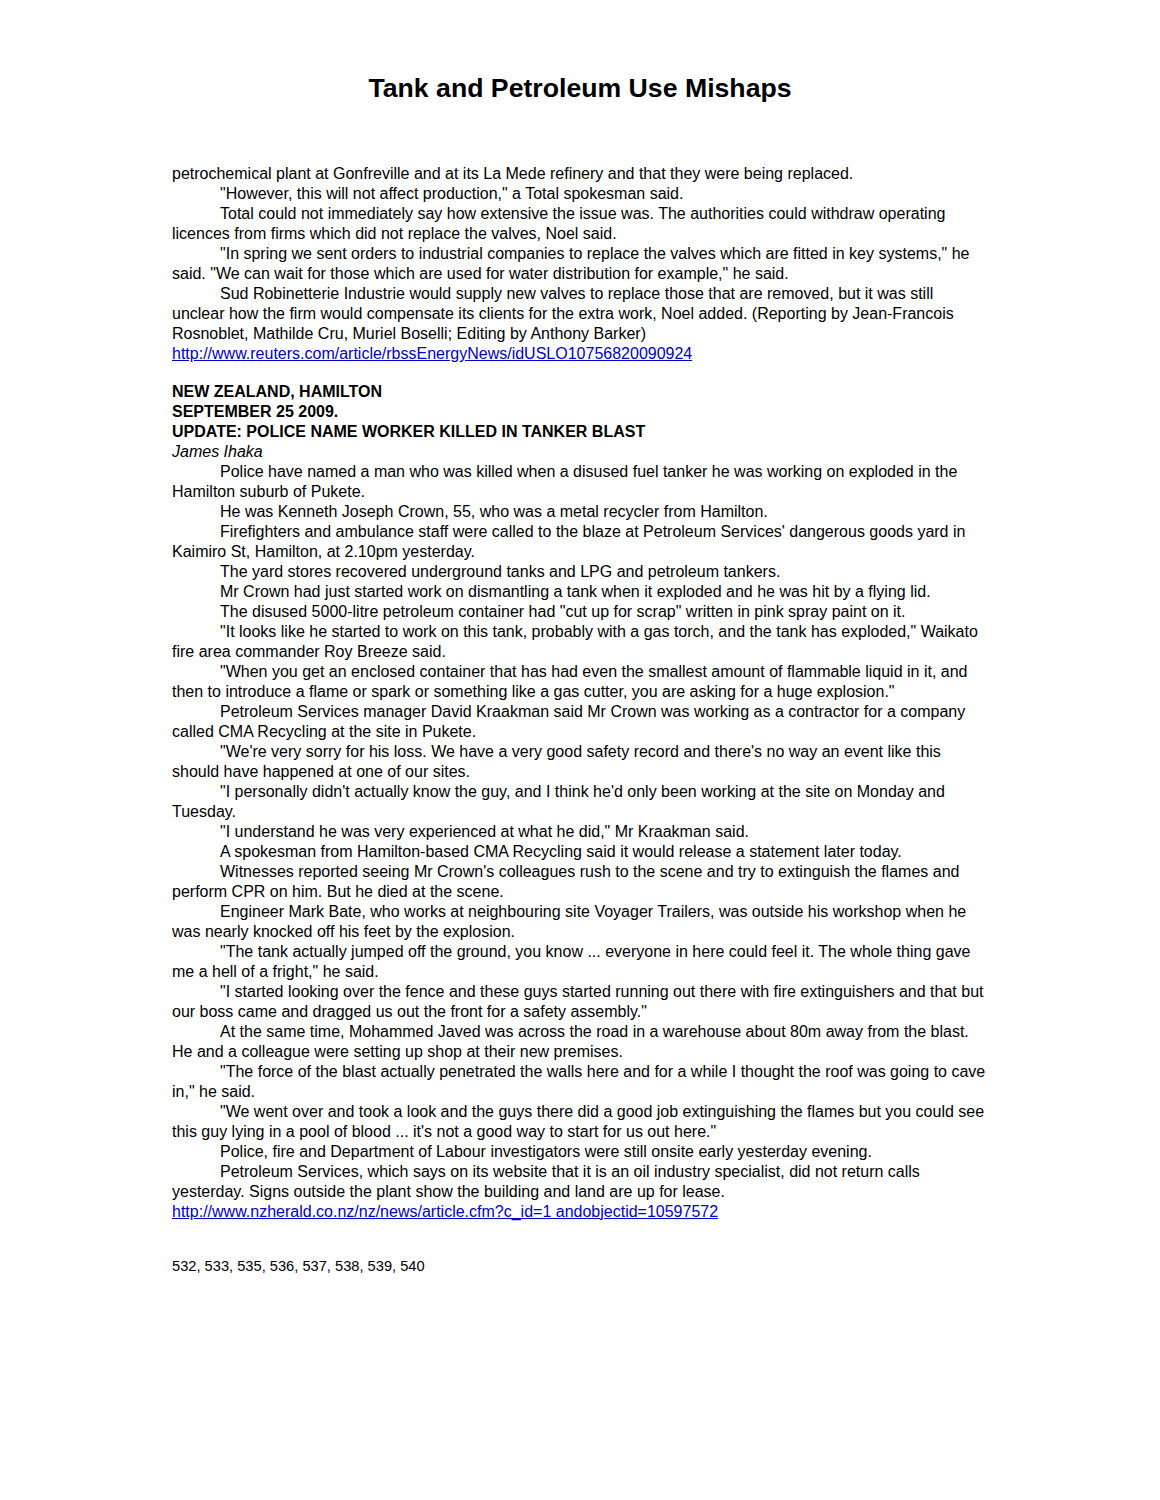Tank and Petroleum Use Mishaps
petrochemical plant at Gonfreville and at its La Mede refinery and that they were being replaced.
"However, this will not affect production," a Total spokesman said.
Total could not immediately say how extensive the issue was. The authorities could withdraw operating licences from firms which did not replace the valves, Noel said.
"In spring we sent orders to industrial companies to replace the valves which are fitted in key systems," he said. "We can wait for those which are used for water distribution for example," he said.
Sud Robinetterie Industrie would supply new valves to replace those that are removed, but it was still unclear how the firm would compensate its clients for the extra work, Noel added. (Reporting by Jean-Francois Rosnoblet, Mathilde Cru, Muriel Boselli; Editing by Anthony Barker)
http://www.reuters.com/article/rbssEnergyNews/idUSLO10756820090924
NEW ZEALAND, HAMILTON
SEPTEMBER 25 2009.
UPDATE: POLICE NAME WORKER KILLED IN TANKER BLAST
James Ihaka
Police have named a man who was killed when a disused fuel tanker he was working on exploded in the Hamilton suburb of Pukete.
He was Kenneth Joseph Crown, 55, who was a metal recycler from Hamilton.
Firefighters and ambulance staff were called to the blaze at Petroleum Services' dangerous goods yard in Kaimiro St, Hamilton, at 2.10pm yesterday.
The yard stores recovered underground tanks and LPG and petroleum tankers.
Mr Crown had just started work on dismantling a tank when it exploded and he was hit by a flying lid.
The disused 5000-litre petroleum container had "cut up for scrap" written in pink spray paint on it.
"It looks like he started to work on this tank, probably with a gas torch, and the tank has exploded," Waikato fire area commander Roy Breeze said.
"When you get an enclosed container that has had even the smallest amount of flammable liquid in it, and then to introduce a flame or spark or something like a gas cutter, you are asking for a huge explosion."
Petroleum Services manager David Kraakman said Mr Crown was working as a contractor for a company called CMA Recycling at the site in Pukete.
"We're very sorry for his loss. We have a very good safety record and there's no way an event like this should have happened at one of our sites.
"I personally didn't actually know the guy, and I think he'd only been working at the site on Monday and Tuesday.
"I understand he was very experienced at what he did," Mr Kraakman said.
A spokesman from Hamilton-based CMA Recycling said it would release a statement later today.
Witnesses reported seeing Mr Crown's colleagues rush to the scene and try to extinguish the flames and perform CPR on him. But he died at the scene.
Engineer Mark Bate, who works at neighbouring site Voyager Trailers, was outside his workshop when he was nearly knocked off his feet by the explosion.
"The tank actually jumped off the ground, you know ... everyone in here could feel it. The whole thing gave me a hell of a fright," he said.
"I started looking over the fence and these guys started running out there with fire extinguishers and that but our boss came and dragged us out the front for a safety assembly."
At the same time, Mohammed Javed was across the road in a warehouse about 80m away from the blast. He and a colleague were setting up shop at their new premises.
"The force of the blast actually penetrated the walls here and for a while I thought the roof was going to cave in," he said.
"We went over and took a look and the guys there did a good job extinguishing the flames but you could see this guy lying in a pool of blood ... it's not a good way to start for us out here."
Police, fire and Department of Labour investigators were still onsite early yesterday evening.
Petroleum Services, which says on its website that it is an oil industry specialist, did not return calls yesterday. Signs outside the plant show the building and land are up for lease.
http://www.nzherald.co.nz/nz/news/article.cfm?c_id=1 andobjectid=10597572
532, 533, 535, 536, 537, 538, 539, 540